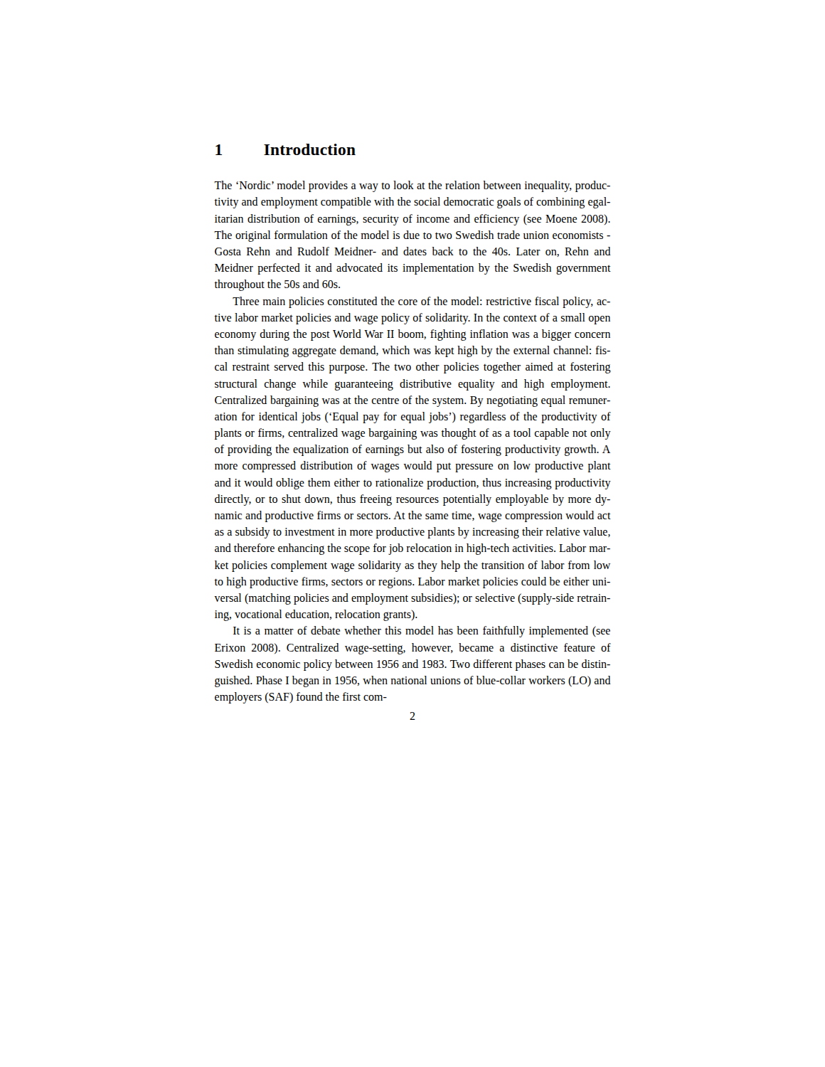1 Introduction
The ‘Nordic’ model provides a way to look at the relation between inequality, productivity and employment compatible with the social democratic goals of combining egalitarian distribution of earnings, security of income and efficiency (see Moene 2008). The original formulation of the model is due to two Swedish trade union economists - Gosta Rehn and Rudolf Meidner- and dates back to the 40s. Later on, Rehn and Meidner perfected it and advocated its implementation by the Swedish government throughout the 50s and 60s.
Three main policies constituted the core of the model: restrictive fiscal policy, active labor market policies and wage policy of solidarity. In the context of a small open economy during the post World War II boom, fighting inflation was a bigger concern than stimulating aggregate demand, which was kept high by the external channel: fiscal restraint served this purpose. The two other policies together aimed at fostering structural change while guaranteeing distributive equality and high employment. Centralized bargaining was at the centre of the system. By negotiating equal remuneration for identical jobs (‘Equal pay for equal jobs’) regardless of the productivity of plants or firms, centralized wage bargaining was thought of as a tool capable not only of providing the equalization of earnings but also of fostering productivity growth. A more compressed distribution of wages would put pressure on low productive plant and it would oblige them either to rationalize production, thus increasing productivity directly, or to shut down, thus freeing resources potentially employable by more dynamic and productive firms or sectors. At the same time, wage compression would act as a subsidy to investment in more productive plants by increasing their relative value, and therefore enhancing the scope for job relocation in high-tech activities. Labor market policies complement wage solidarity as they help the transition of labor from low to high productive firms, sectors or regions. Labor market policies could be either universal (matching policies and employment subsidies); or selective (supply-side retraining, vocational education, relocation grants).
It is a matter of debate whether this model has been faithfully implemented (see Erixon 2008). Centralized wage-setting, however, became a distinctive feature of Swedish economic policy between 1956 and 1983. Two different phases can be distinguished. Phase I began in 1956, when national unions of blue-collar workers (LO) and employers (SAF) found the first com-
2